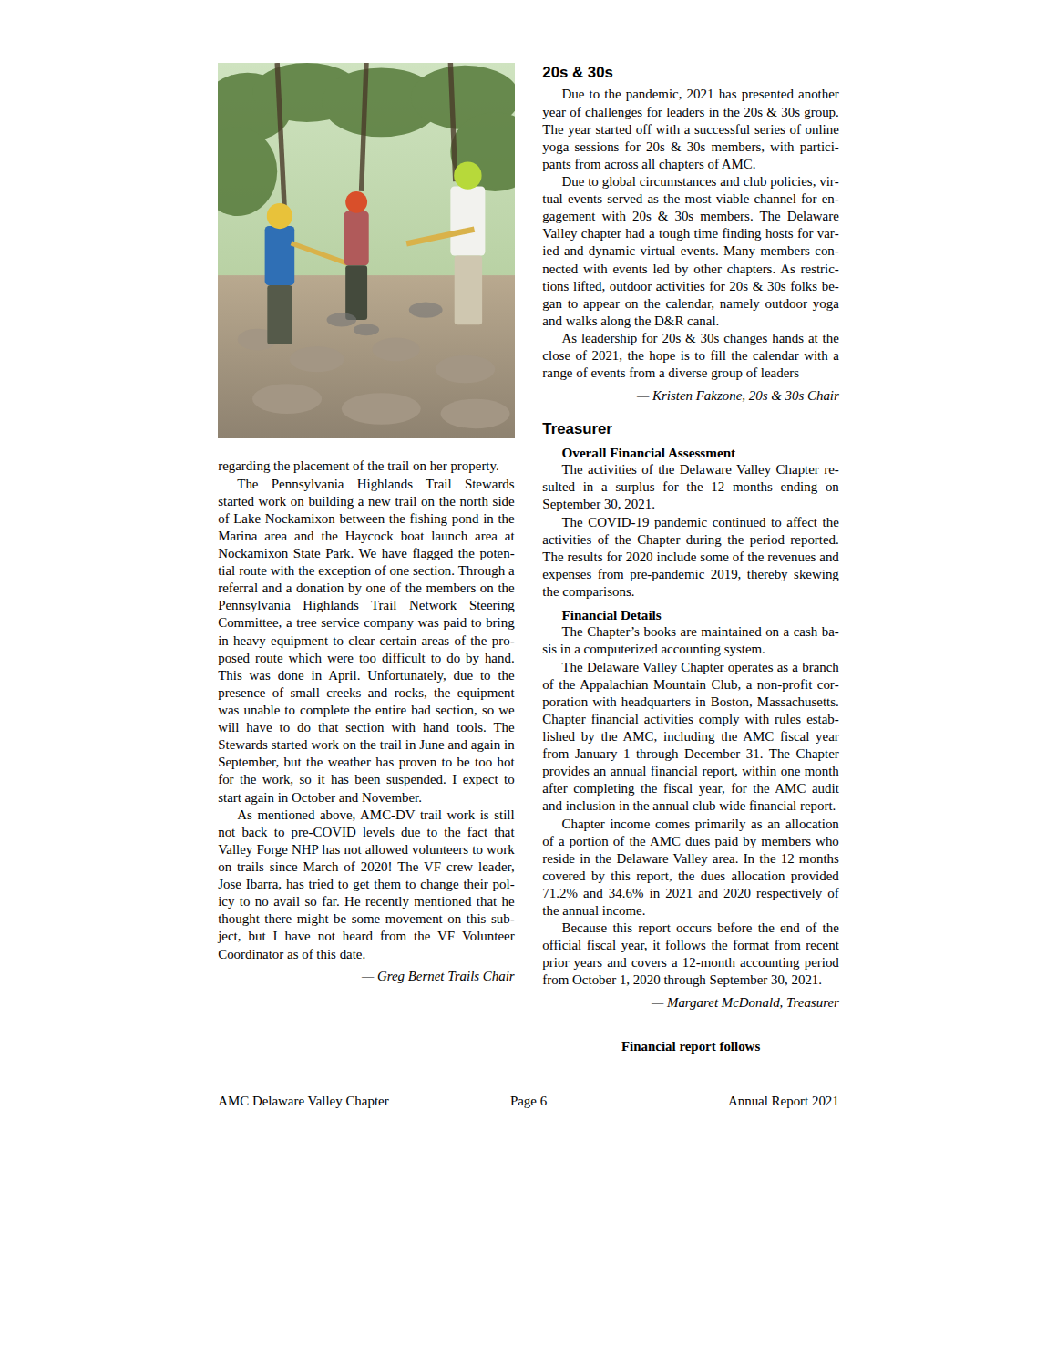regarding the placement of the trail on her property.
The Pennsylvania Highlands Trail Stewards started work on building a new trail on the north side of Lake Nockamixon between the fishing pond in the Marina area and the Haycock boat launch area at Nockamixon State Park. We have flagged the potential route with the exception of one section. Through a referral and a donation by one of the members on the Pennsylvania Highlands Trail Network Steering Committee, a tree service company was paid to bring in heavy equipment to clear certain areas of the proposed route which were too difficult to do by hand. This was done in April. Unfortunately, due to the presence of small creeks and rocks, the equipment was unable to complete the entire bad section, so we will have to do that section with hand tools. The Stewards started work on the trail in June and again in September, but the weather has proven to be too hot for the work, so it has been suspended. I expect to start again in October and November.
As mentioned above, AMC-DV trail work is still not back to pre-COVID levels due to the fact that Valley Forge NHP has not allowed volunteers to work on trails since March of 2020! The VF crew leader, Jose Ibarra, has tried to get them to change their policy to no avail so far. He recently mentioned that he thought there might be some movement on this subject, but I have not heard from the VF Volunteer Coordinator as of this date.
— Greg Bernet Trails Chair
20s & 30s
Due to the pandemic, 2021 has presented another year of challenges for leaders in the 20s & 30s group. The year started off with a successful series of online yoga sessions for 20s & 30s members, with participants from across all chapters of AMC.
Due to global circumstances and club policies, virtual events served as the most viable channel for engagement with 20s & 30s members. The Delaware Valley chapter had a tough time finding hosts for varied and dynamic virtual events. Many members connected with events led by other chapters. As restrictions lifted, outdoor activities for 20s & 30s folks began to appear on the calendar, namely outdoor yoga and walks along the D&R canal.
As leadership for 20s & 30s changes hands at the close of 2021, the hope is to fill the calendar with a range of events from a diverse group of leaders
— Kristen Fakzone, 20s & 30s Chair
Treasurer
Overall Financial Assessment
The activities of the Delaware Valley Chapter resulted in a surplus for the 12 months ending on September 30, 2021.
The COVID-19 pandemic continued to affect the activities of the Chapter during the period reported. The results for 2020 include some of the revenues and expenses from pre-pandemic 2019, thereby skewing the comparisons.
Financial Details
The Chapter’s books are maintained on a cash basis in a computerized accounting system.
The Delaware Valley Chapter operates as a branch of the Appalachian Mountain Club, a non-profit corporation with headquarters in Boston, Massachusetts. Chapter financial activities comply with rules established by the AMC, including the AMC fiscal year from January 1 through December 31. The Chapter provides an annual financial report, within one month after completing the fiscal year, for the AMC audit and inclusion in the annual club wide financial report.
Chapter income comes primarily as an allocation of a portion of the AMC dues paid by members who reside in the Delaware Valley area. In the 12 months covered by this report, the dues allocation provided 71.2% and 34.6% in 2021 and 2020 respectively of the annual income.
Because this report occurs before the end of the official fiscal year, it follows the format from recent prior years and covers a 12-month accounting period from October 1, 2020 through September 30, 2021.
— Margaret McDonald, Treasurer
Financial report follows
AMC Delaware Valley Chapter
Page 6
Annual Report 2021